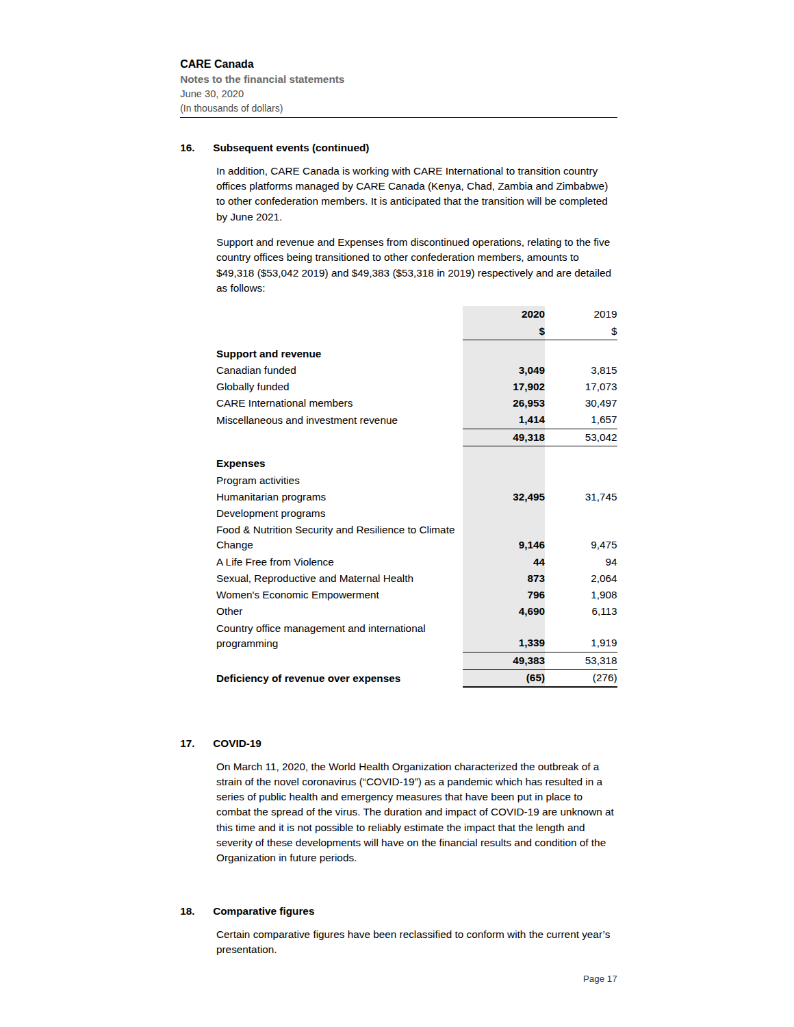CARE Canada
Notes to the financial statements
June 30, 2020
(In thousands of dollars)
16.
Subsequent events (continued)
In addition, CARE Canada is working with CARE International to transition country offices platforms managed by CARE Canada (Kenya, Chad, Zambia and Zimbabwe) to other confederation members. It is anticipated that the transition will be completed by June 2021.
Support and revenue and Expenses from discontinued operations, relating to the five country offices being transitioned to other confederation members, amounts to $49,318 ($53,042 2019) and $49,383 ($53,318 in 2019) respectively and are detailed as follows:
| | 2020 | 2019 |
| | $ | $ |
| Support and revenue | | |
| Canadian funded | 3,049 | 3,815 |
| Globally funded | 17,902 | 17,073 |
| CARE International members | 26,953 | 30,497 |
| Miscellaneous and investment revenue | 1,414 | 1,657 |
| | 49,318 | 53,042 |
| Expenses | | |
| Program activities | | |
| Humanitarian programs | 32,495 | 31,745 |
| Development programs | | |
| Food & Nutrition Security and Resilience to Climate Change | 9,146 | 9,475 |
| A Life Free from Violence | 44 | 94 |
| Sexual, Reproductive and Maternal Health | 873 | 2,064 |
| Women's Economic Empowerment | 796 | 1,908 |
| Other | 4,690 | 6,113 |
| Country office management and international programming | 1,339 | 1,919 |
| | 49,383 | 53,318 |
| Deficiency of revenue over expenses | (65) | (276) |
17.
COVID-19
On March 11, 2020, the World Health Organization characterized the outbreak of a strain of the novel coronavirus (“COVID-19”) as a pandemic which has resulted in a series of public health and emergency measures that have been put in place to combat the spread of the virus. The duration and impact of COVID-19 are unknown at this time and it is not possible to reliably estimate the impact that the length and severity of these developments will have on the financial results and condition of the Organization in future periods.
18.
Comparative figures
Certain comparative figures have been reclassified to conform with the current year’s presentation.
Page 17